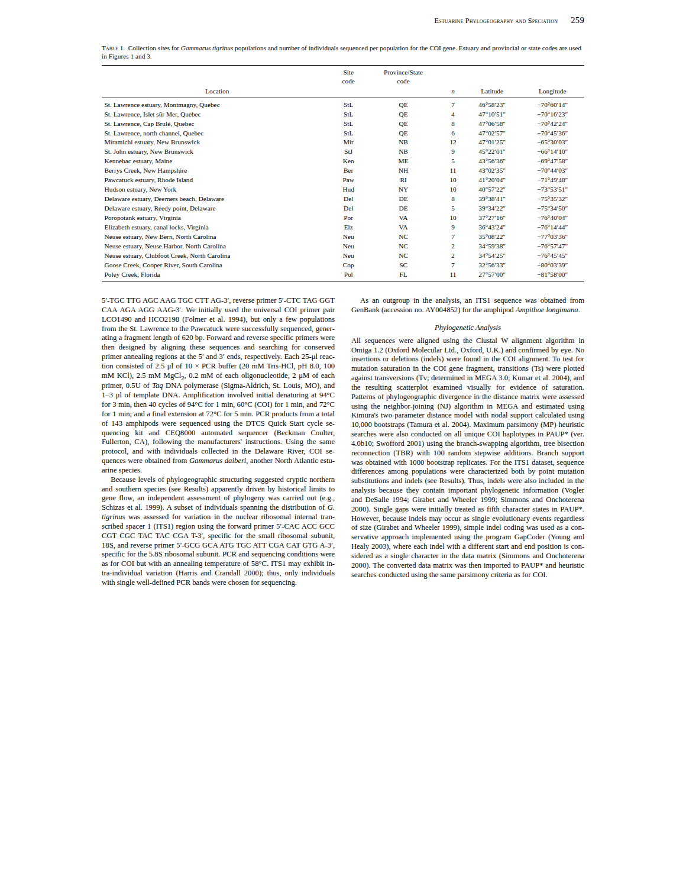Estuarine Phylogeography and Speciation 259
Table 1. Collection sites for Gammarus tigrinus populations and number of individuals sequenced per population for the COI gene. Estuary and provincial or state codes are used in Figures 1 and 3.
| | Site code | Province/State code | | | |
| --- | --- | --- | --- | --- | --- |
| Location | | | n | Latitude | Longitude |
| St. Lawrence estuary, Montmagny, Quebec | StL | QE | 7 | 46°58′23″ | −70°60′14″ |
| St. Lawrence, Islet sûr Mer, Quebec | StL | QE | 4 | 47°10′51″ | −70°16′23″ |
| St. Lawrence, Cap Brulé, Quebec | StL | QE | 8 | 47°06′58″ | −70°42′24″ |
| St. Lawrence, north channel, Quebec | StL | QE | 6 | 47°02′57″ | −70°45′36″ |
| Miramichi estuary, New Brunswick | Mir | NB | 12 | 47°01′25″ | −65°30′03″ |
| St. John estuary, New Brunswick | StJ | NB | 9 | 45°22′01″ | −66°14′10″ |
| Kennebac estuary, Maine | Ken | ME | 5 | 43°56′36″ | −69°47′58″ |
| Berrys Creek, New Hampshire | Ber | NH | 11 | 43°02′35″ | −70°44′03″ |
| Pawcatuck estuary, Rhode Island | Paw | RI | 10 | 41°20′04″ | −71°49′48″ |
| Hudson estuary, New York | Hud | NY | 10 | 40°57′22″ | −73°53′51″ |
| Delaware estuary, Deemers beach, Delaware | Del | DE | 8 | 39°38′41″ | −75°35′32″ |
| Delaware estuary, Reedy point, Delaware | Del | DE | 5 | 39°34′22″ | −75°34′50″ |
| Poropotank estuary, Virginia | Por | VA | 10 | 37°27′16″ | −76°40′04″ |
| Elizabeth estuary, canal locks, Virginia | Elz | VA | 9 | 36°43′24″ | −76°14′44″ |
| Neuse estuary, New Bern, North Carolina | Neu | NC | 7 | 35°08′22″ | −77°03′36″ |
| Neuse estuary, Neuse Harbor, North Carolina | Neu | NC | 2 | 34°59′38″ | −76°57′47″ |
| Neuse estuary, Clubfoot Creek, North Carolina | Neu | NC | 2 | 34°54′25″ | −76°45′45″ |
| Goose Creek, Cooper River, South Carolina | Cop | SC | 7 | 32°56′33″ | −80°03′39″ |
| Poley Creek, Florida | Pol | FL | 11 | 27°57′00″ | −81°58′00″ |
5′-TGC TTG AGC AAG TGC CTT AG-3′, reverse primer 5′-CTC TAG GGT CAA AGA AGG AAG-3′. We initially used the universal COI primer pair LCO1490 and HCO2198 (Folmer et al. 1994), but only a few populations from the St. Lawrence to the Pawcatuck were successfully sequenced, generating a fragment length of 620 bp. Forward and reverse specific primers were then designed by aligning these sequences and searching for conserved primer annealing regions at the 5′ and 3′ ends, respectively. Each 25-μl reaction consisted of 2.5 μl of 10 × PCR buffer (20 mM Tris-HCl, pH 8.0, 100 mM KCl), 2.5 mM MgCl2, 0.2 mM of each oligonucleotide, 2 μM of each primer, 0.5U of Taq DNA polymerase (Sigma-Aldrich, St. Louis, MO), and 1–3 μl of template DNA. Amplification involved initial denaturing at 94°C for 3 min, then 40 cycles of 94°C for 1 min, 60°C (COI) for 1 min, and 72°C for 1 min; and a final extension at 72°C for 5 min. PCR products from a total of 143 amphipods were sequenced using the DTCS Quick Start cycle sequencing kit and CEQ8000 automated sequencer (Beckman Coulter, Fullerton, CA), following the manufacturers' instructions. Using the same protocol, and with individuals collected in the Delaware River, COI sequences were obtained from Gammarus daiberi, another North Atlantic estuarine species.
Because levels of phylogeographic structuring suggested cryptic northern and southern species (see Results) apparently driven by historical limits to gene flow, an independent assessment of phylogeny was carried out (e.g., Schizas et al. 1999). A subset of individuals spanning the distribution of G. tigrinus was assessed for variation in the nuclear ribosomal internal transcribed spacer 1 (ITS1) region using the forward primer 5′-CAC ACC GCC CGT CGC TAC TAC CGA T-3′, specific for the small ribosomal subunit, 18S, and reverse primer 5′-GCG GCA ATG TGC ATT CGA CAT GTG A-3′, specific for the 5.8S ribosomal subunit. PCR and sequencing conditions were as for COI but with an annealing temperature of 58°C. ITS1 may exhibit intra-individual variation (Harris and Crandall 2000); thus, only individuals with single well-defined PCR bands were chosen for sequencing.
As an outgroup in the analysis, an ITS1 sequence was obtained from GenBank (accession no. AY004852) for the amphipod Ampithoe longimana.
Phylogenetic Analysis
All sequences were aligned using the Clustal W alignment algorithm in Omiga 1.2 (Oxford Molecular Ltd., Oxford, U.K.) and confirmed by eye. No insertions or deletions (indels) were found in the COI alignment. To test for mutation saturation in the COI gene fragment, transitions (Ts) were plotted against transversions (Tv; determined in MEGA 3.0; Kumar et al. 2004), and the resulting scatterplot examined visually for evidence of saturation. Patterns of phylogeographic divergence in the distance matrix were assessed using the neighbor-joining (NJ) algorithm in MEGA and estimated using Kimura's two-parameter distance model with nodal support calculated using 10,000 bootstraps (Tamura et al. 2004). Maximum parsimony (MP) heuristic searches were also conducted on all unique COI haplotypes in PAUP* (ver. 4.0b10; Swofford 2001) using the branch-swapping algorithm, tree bisection reconnection (TBR) with 100 random stepwise additions. Branch support was obtained with 1000 bootstrap replicates. For the ITS1 dataset, sequence differences among populations were characterized both by point mutation substitutions and indels (see Results). Thus, indels were also included in the analysis because they contain important phylogenetic information (Vogler and DeSalle 1994; Girabet and Wheeler 1999; Simmons and Onchoterena 2000). Single gaps were initially treated as fifth character states in PAUP*. However, because indels may occur as single evolutionary events regardless of size (Girabet and Wheeler 1999), simple indel coding was used as a conservative approach implemented using the program GapCoder (Young and Healy 2003), where each indel with a different start and end position is considered as a single character in the data matrix (Simmons and Onchoterena 2000). The converted data matrix was then imported to PAUP* and heuristic searches conducted using the same parsimony criteria as for COI.